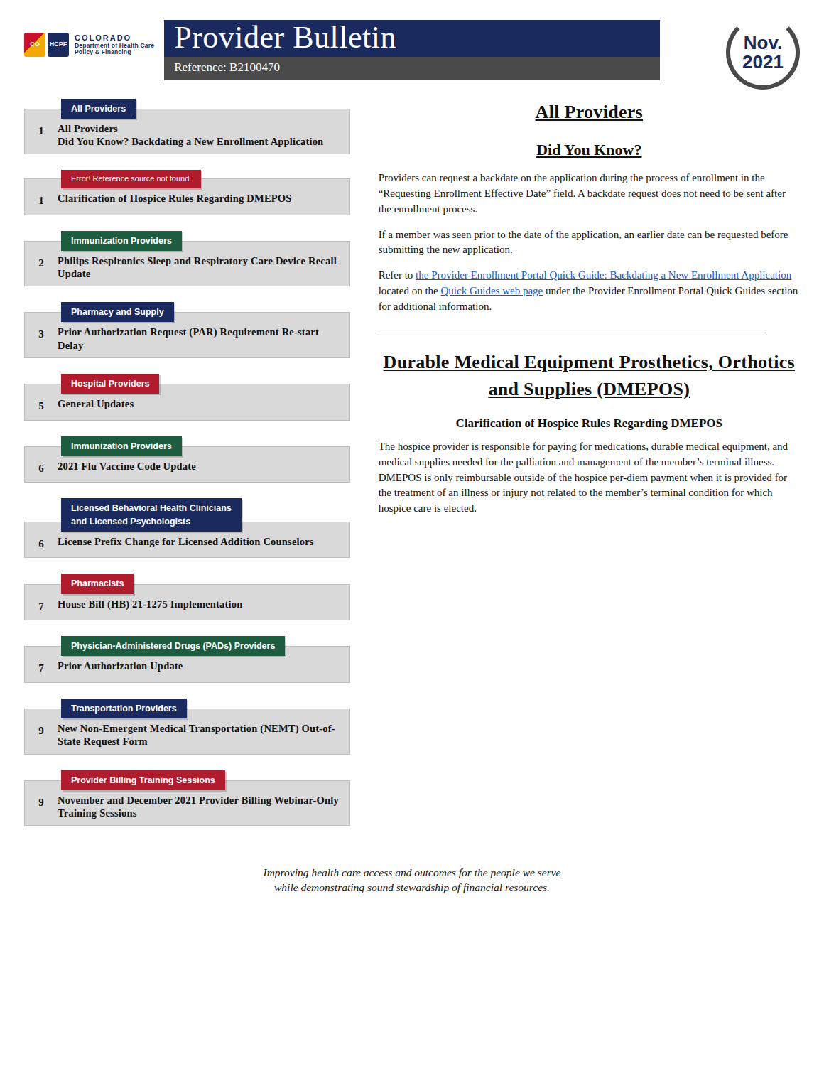CO
HCPF
COLORADO
Department of Health Care
Policy & Financing
Provider Bulletin
Reference: B2100470
Nov. 2021
All Providers
1
All Providers
Did You Know? Backdating a New Enrollment Application
Error! Reference source not found.
1
Clarification of Hospice Rules Regarding DMEPOS
Immunization Providers
2
Philips Respironics Sleep and Respiratory Care Device Recall Update
Pharmacy and Supply
3
Prior Authorization Request (PAR) Requirement Re-start Delay
Hospital Providers
5
General Updates
Immunization Providers
6
2021 Flu Vaccine Code Update
Licensed Behavioral Health Clinicians
and Licensed Psychologists
6
License Prefix Change for Licensed Addition Counselors
Pharmacists
7
House Bill (HB) 21-1275 Implementation
Physician-Administered Drugs (PADs) Providers
7
Prior Authorization Update
Transportation Providers
9
New Non-Emergent Medical Transportation (NEMT) Out-of-State Request Form
Provider Billing Training Sessions
9
November and December 2021 Provider Billing Webinar-Only Training Sessions
All Providers
Did You Know?
Providers can request a backdate on the application during the process of enrollment in the “Requesting Enrollment Effective Date” field. A backdate request does not need to be sent after the enrollment process.
If a member was seen prior to the date of the application, an earlier date can be requested before submitting the new application.
Refer to the Provider Enrollment Portal Quick Guide: Backdating a New Enrollment Application located on the Quick Guides web page under the Provider Enrollment Portal Quick Guides section for additional information.
Durable Medical Equipment Prosthetics, Orthotics and Supplies (DMEPOS)
Clarification of Hospice Rules Regarding DMEPOS
The hospice provider is responsible for paying for medications, durable medical equipment, and medical supplies needed for the palliation and management of the member’s terminal illness. DMEPOS is only reimbursable outside of the hospice per-diem payment when it is provided for the treatment of an illness or injury not related to the member’s terminal condition for which hospice care is elected.
Improving health care access and outcomes for the people we serve
while demonstrating sound stewardship of financial resources.